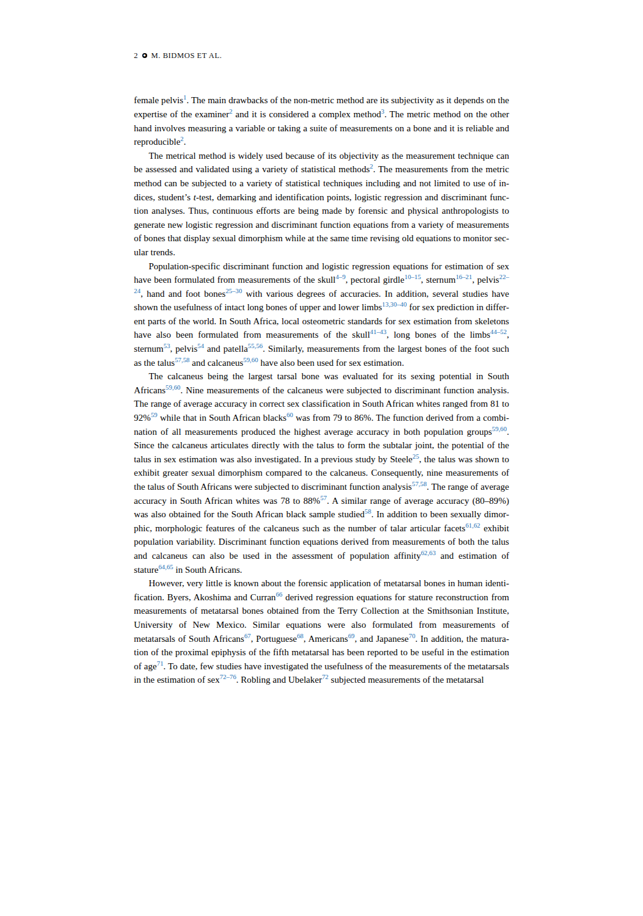2 ● M. Bidmos et al.
female pelvis1. The main drawbacks of the non-metric method are its subjectivity as it depends on the expertise of the examiner2 and it is considered a complex method3. The metric method on the other hand involves measuring a variable or taking a suite of measurements on a bone and it is reliable and reproducible2.
The metrical method is widely used because of its objectivity as the measurement technique can be assessed and validated using a variety of statistical methods2. The measurements from the metric method can be subjected to a variety of statistical techniques including and not limited to use of indices, student’s t-test, demarking and identification points, logistic regression and discriminant function analyses. Thus, continuous efforts are being made by forensic and physical anthropologists to generate new logistic regression and discriminant function equations from a variety of measurements of bones that display sexual dimorphism while at the same time revising old equations to monitor secular trends.
Population-specific discriminant function and logistic regression equations for estimation of sex have been formulated from measurements of the skull4–9, pectoral girdle10–15, sternum16–21, pelvis22–24, hand and foot bones25–30 with various degrees of accuracies. In addition, several studies have shown the usefulness of intact long bones of upper and lower limbs13,30–40 for sex prediction in different parts of the world. In South Africa, local osteometric standards for sex estimation from skeletons have also been formulated from measurements of the skull41–43, long bones of the limbs44–52, sternum53, pelvis54 and patella55,56. Similarly, measurements from the largest bones of the foot such as the talus57,58 and calcaneus59,60 have also been used for sex estimation.
The calcaneus being the largest tarsal bone was evaluated for its sexing potential in South Africans59,60. Nine measurements of the calcaneus were subjected to discriminant function analysis. The range of average accuracy in correct sex classification in South African whites ranged from 81 to 92%59 while that in South African blacks60 was from 79 to 86%. The function derived from a combination of all measurements produced the highest average accuracy in both population groups59,60. Since the calcaneus articulates directly with the talus to form the subtalar joint, the potential of the talus in sex estimation was also investigated. In a previous study by Steele25, the talus was shown to exhibit greater sexual dimorphism compared to the calcaneus. Consequently, nine measurements of the talus of South Africans were subjected to discriminant function analysis57,58. The range of average accuracy in South African whites was 78 to 88%57. A similar range of average accuracy (80–89%) was also obtained for the South African black sample studied58. In addition to been sexually dimorphic, morphologic features of the calcaneus such as the number of talar articular facets61,62 exhibit population variability. Discriminant function equations derived from measurements of both the talus and calcaneus can also be used in the assessment of population affinity62,63 and estimation of stature64,65 in South Africans.
However, very little is known about the forensic application of metatarsal bones in human identification. Byers, Akoshima and Curran66 derived regression equations for stature reconstruction from measurements of metatarsal bones obtained from the Terry Collection at the Smithsonian Institute, University of New Mexico. Similar equations were also formulated from measurements of metatarsals of South Africans67, Portuguese68, Americans69, and Japanese70. In addition, the maturation of the proximal epiphysis of the fifth metatarsal has been reported to be useful in the estimation of age71. To date, few studies have investigated the usefulness of the measurements of the metatarsals in the estimation of sex72–76. Robling and Ubelaker72 subjected measurements of the metatarsal